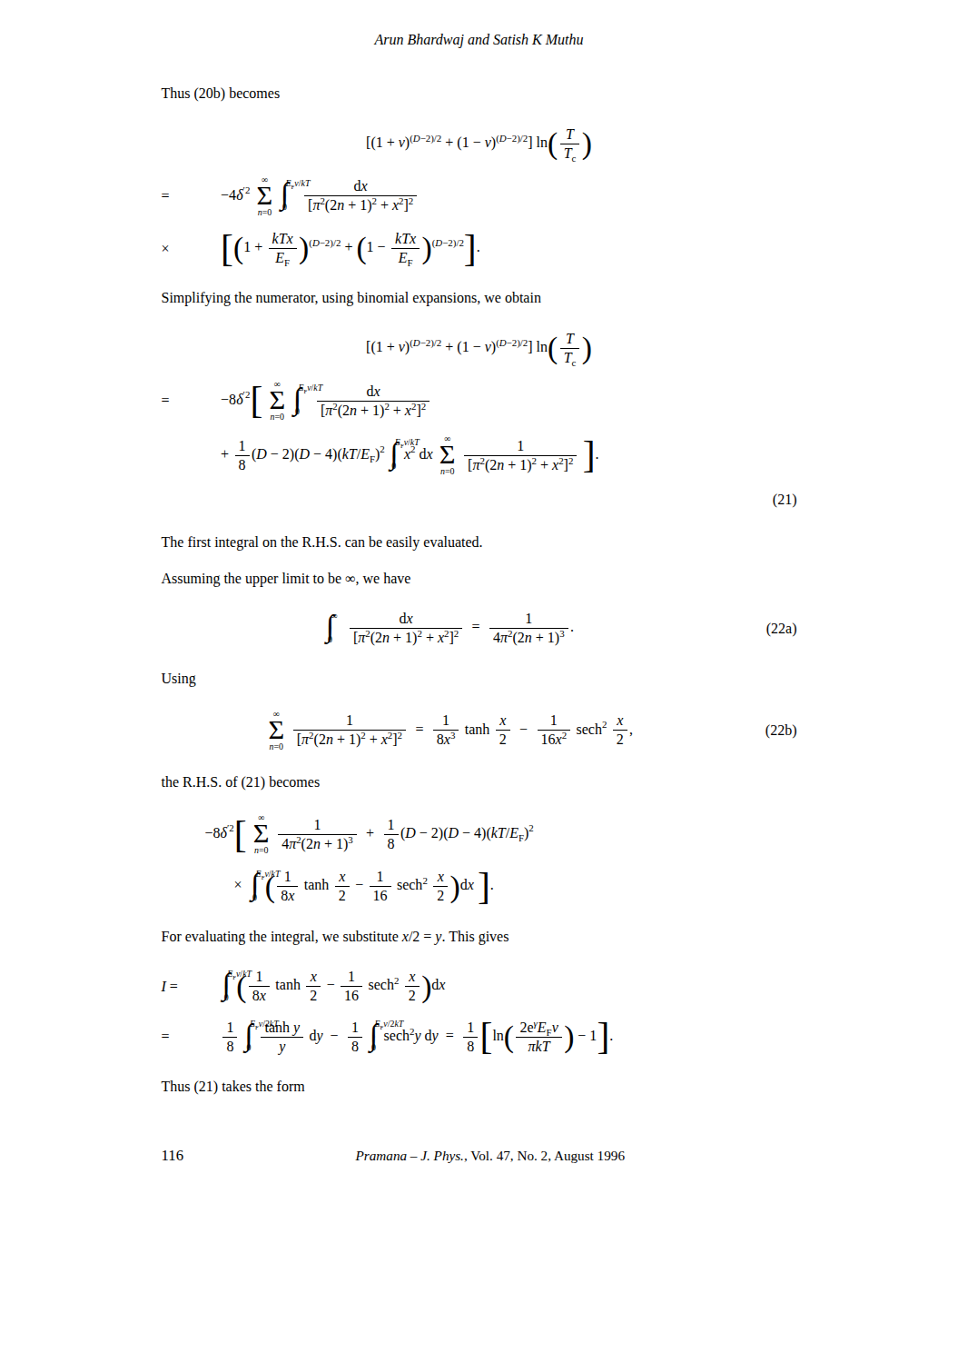Arun Bhardwaj and Satish K Muthu
Thus (20b) becomes
[(1 + v)(D−2)/2 + (1 − v)(D−2)/2] ln(TTc)
=
−4δ′2 ∞Σn=0 EFv/kT∫0 dx[π2(2n + 1)2 + x2]2
×
[(1 + kTx EF)(D−2)/2 + (1 − kTx EF)(D−2)/2].
Simplifying the numerator, using binomial expansions, we obtain
[(1 + v)(D−2)/2 + (1 − v)(D−2)/2] ln(TTc)
=
−8δ′2[ ∞Σn=0 EFv/kT∫0 dx[π2(2n + 1)2 + x2]2
+ 18(D − 2)(D − 4)(kT/EF)2 EFv/kT∫0 x2 dx ∞Σn=0 1[π2(2n + 1)2 + x2]2 ].
(21)
The first integral on the R.H.S. can be easily evaluated.
Assuming the upper limit to be ∞, we have
∞∫0 dx[π2(2n + 1)2 + x2]2 = 14π2(2n + 1)3.
(22a)
Using
∞Σn=0 1[π2(2n + 1)2 + x2]2 = 18x3 tanh x 2 − 116x2 sech2 x 2,
(22b)
the R.H.S. of (21) becomes
−8δ′2[ ∞Σn=0 14π2(2n + 1)3 + 18(D − 2)(D − 4)(kT/EF)2
× EFv/kT∫0 (18x tanh x 2 − 116 sech2 x 2) dx ].
For evaluating the integral, we substitute x/2 = y. This gives
I =
EFv/kT∫0 (18x tanh x 2 − 116 sech2 x 2) dx
=
18 EFv/2kT∫0 tanh y y dy − 18 EFv/2kT∫0 sech2y dy = 18[ln(2eγEFv πkT) − 1].
Thus (21) takes the form
116
Pramana – J. Phys., Vol. 47, No. 2, August 1996